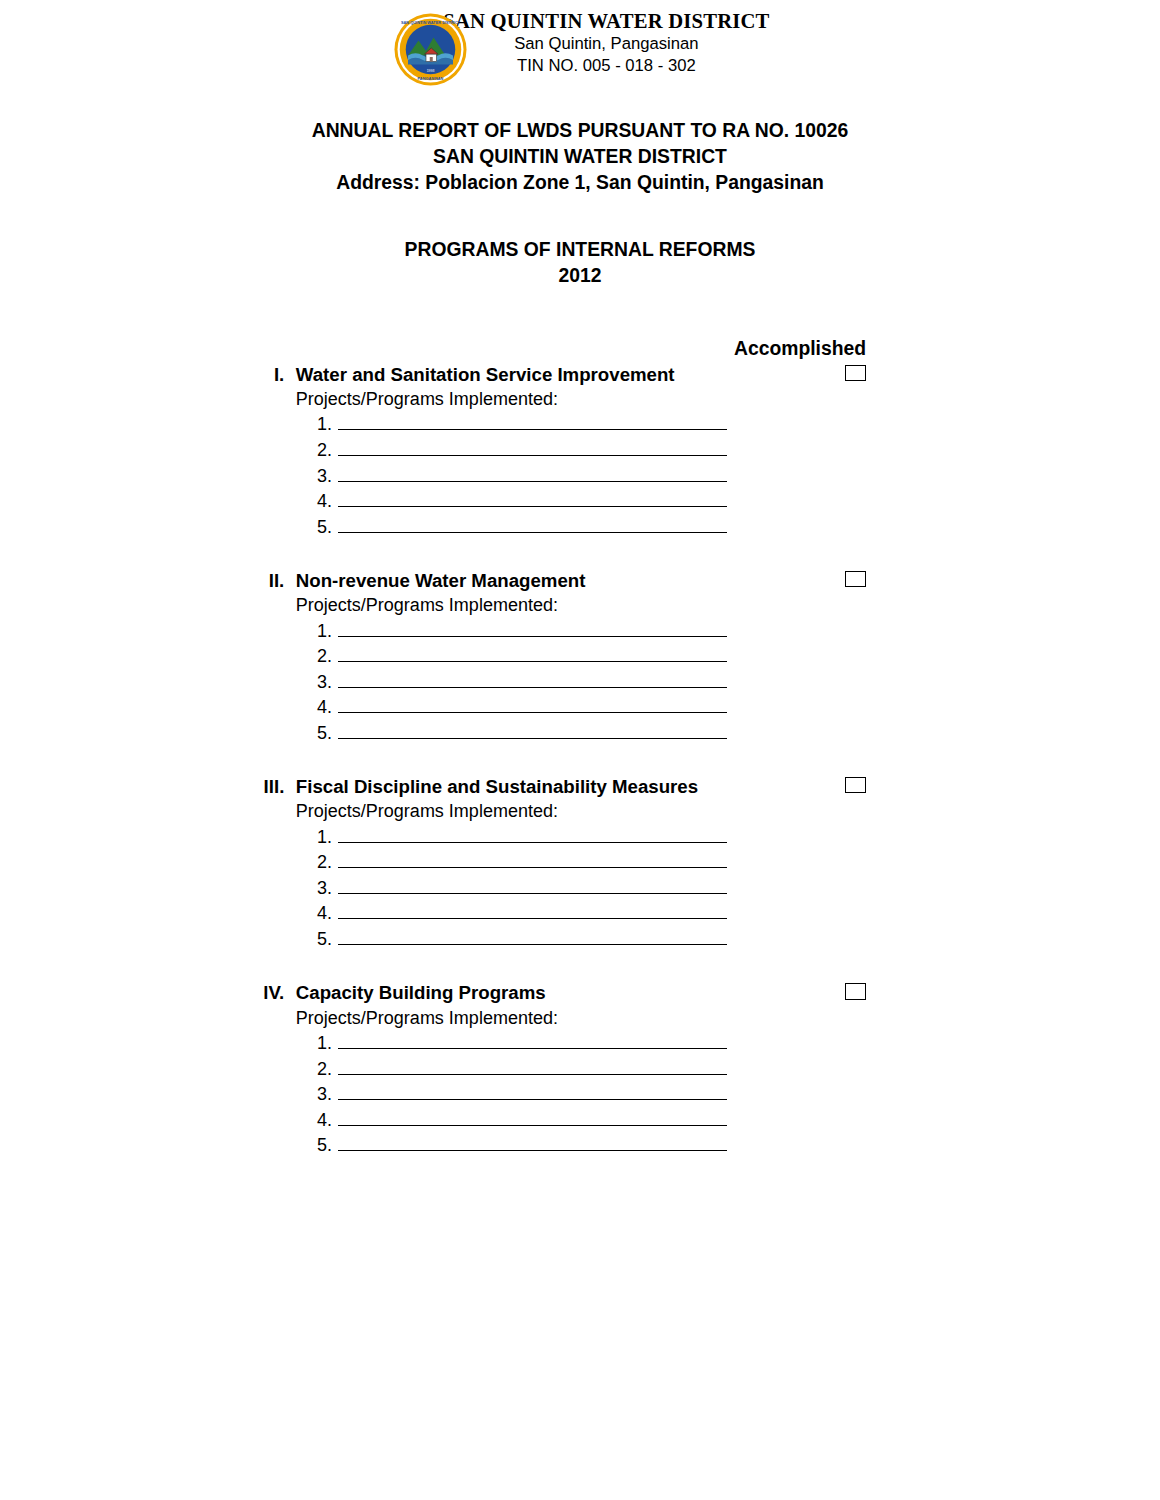SAN QUINTIN WATER DISTRICT PANGASINAN 1998
SAN QUINTIN WATER DISTRICT
San Quintin, Pangasinan
TIN NO. 005 - 018 - 302
ANNUAL REPORT OF LWDS PURSUANT TO RA NO. 10026
SAN QUINTIN WATER DISTRICT
Address: Poblacion Zone 1, San Quintin, Pangasinan
PROGRAMS OF INTERNAL REFORMS
2012
Accomplished
I.
Water and Sanitation Service Improvement
Projects/Programs Implemented:
1.
2.
3.
4.
5.
II.
Non-revenue Water Management
Projects/Programs Implemented:
1.
2.
3.
4.
5.
III.
Fiscal Discipline and Sustainability Measures
Projects/Programs Implemented:
1.
2.
3.
4.
5.
lV.
Capacity Building Programs
Projects/Programs Implemented:
1.
2.
3.
4.
5.